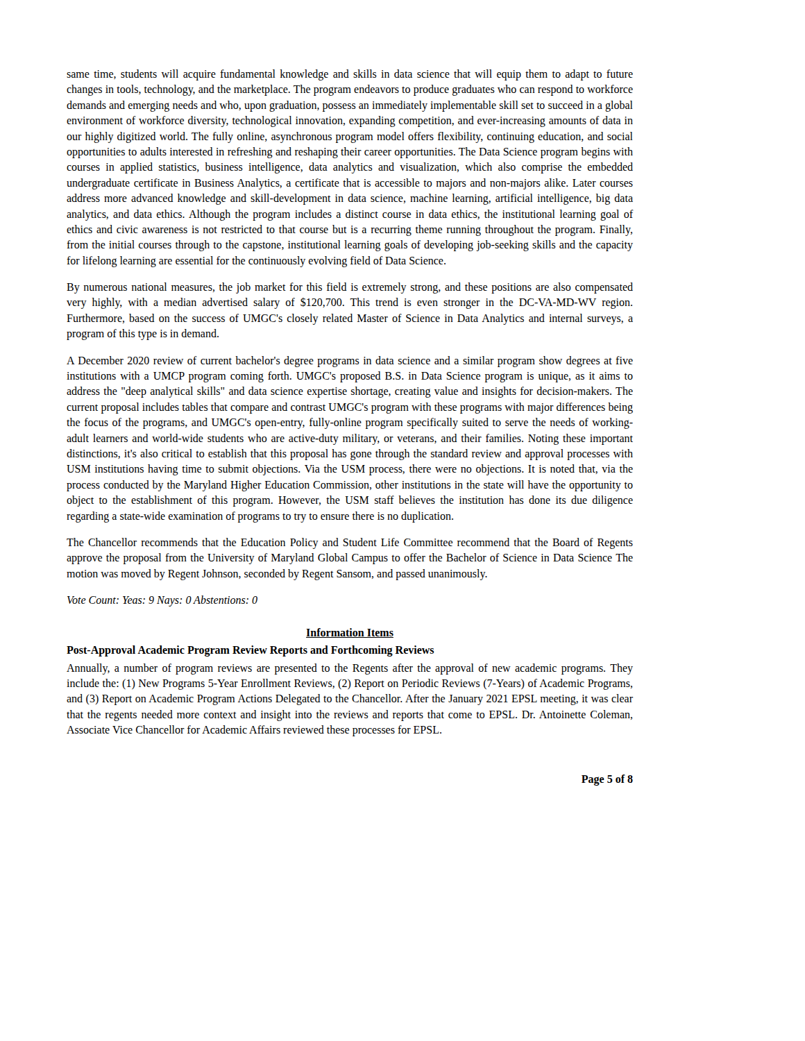same time, students will acquire fundamental knowledge and skills in data science that will equip them to adapt to future changes in tools, technology, and the marketplace. The program endeavors to produce graduates who can respond to workforce demands and emerging needs and who, upon graduation, possess an immediately implementable skill set to succeed in a global environment of workforce diversity, technological innovation, expanding competition, and ever-increasing amounts of data in our highly digitized world. The fully online, asynchronous program model offers flexibility, continuing education, and social opportunities to adults interested in refreshing and reshaping their career opportunities. The Data Science program begins with courses in applied statistics, business intelligence, data analytics and visualization, which also comprise the embedded undergraduate certificate in Business Analytics, a certificate that is accessible to majors and non-majors alike. Later courses address more advanced knowledge and skill-development in data science, machine learning, artificial intelligence, big data analytics, and data ethics. Although the program includes a distinct course in data ethics, the institutional learning goal of ethics and civic awareness is not restricted to that course but is a recurring theme running throughout the program. Finally, from the initial courses through to the capstone, institutional learning goals of developing job-seeking skills and the capacity for lifelong learning are essential for the continuously evolving field of Data Science.
By numerous national measures, the job market for this field is extremely strong, and these positions are also compensated very highly, with a median advertised salary of $120,700. This trend is even stronger in the DC-VA-MD-WV region. Furthermore, based on the success of UMGC's closely related Master of Science in Data Analytics and internal surveys, a program of this type is in demand.
A December 2020 review of current bachelor's degree programs in data science and a similar program show degrees at five institutions with a UMCP program coming forth. UMGC's proposed B.S. in Data Science program is unique, as it aims to address the "deep analytical skills" and data science expertise shortage, creating value and insights for decision-makers. The current proposal includes tables that compare and contrast UMGC's program with these programs with major differences being the focus of the programs, and UMGC's open-entry, fully-online program specifically suited to serve the needs of working-adult learners and world-wide students who are active-duty military, or veterans, and their families. Noting these important distinctions, it's also critical to establish that this proposal has gone through the standard review and approval processes with USM institutions having time to submit objections. Via the USM process, there were no objections. It is noted that, via the process conducted by the Maryland Higher Education Commission, other institutions in the state will have the opportunity to object to the establishment of this program. However, the USM staff believes the institution has done its due diligence regarding a state-wide examination of programs to try to ensure there is no duplication.
The Chancellor recommends that the Education Policy and Student Life Committee recommend that the Board of Regents approve the proposal from the University of Maryland Global Campus to offer the Bachelor of Science in Data Science The motion was moved by Regent Johnson, seconded by Regent Sansom, and passed unanimously.
Vote Count: Yeas: 9 Nays: 0 Abstentions: 0
Information Items
Post-Approval Academic Program Review Reports and Forthcoming Reviews
Annually, a number of program reviews are presented to the Regents after the approval of new academic programs. They include the: (1) New Programs 5-Year Enrollment Reviews, (2) Report on Periodic Reviews (7-Years) of Academic Programs, and (3) Report on Academic Program Actions Delegated to the Chancellor. After the January 2021 EPSL meeting, it was clear that the regents needed more context and insight into the reviews and reports that come to EPSL. Dr. Antoinette Coleman, Associate Vice Chancellor for Academic Affairs reviewed these processes for EPSL.
Page 5 of 8